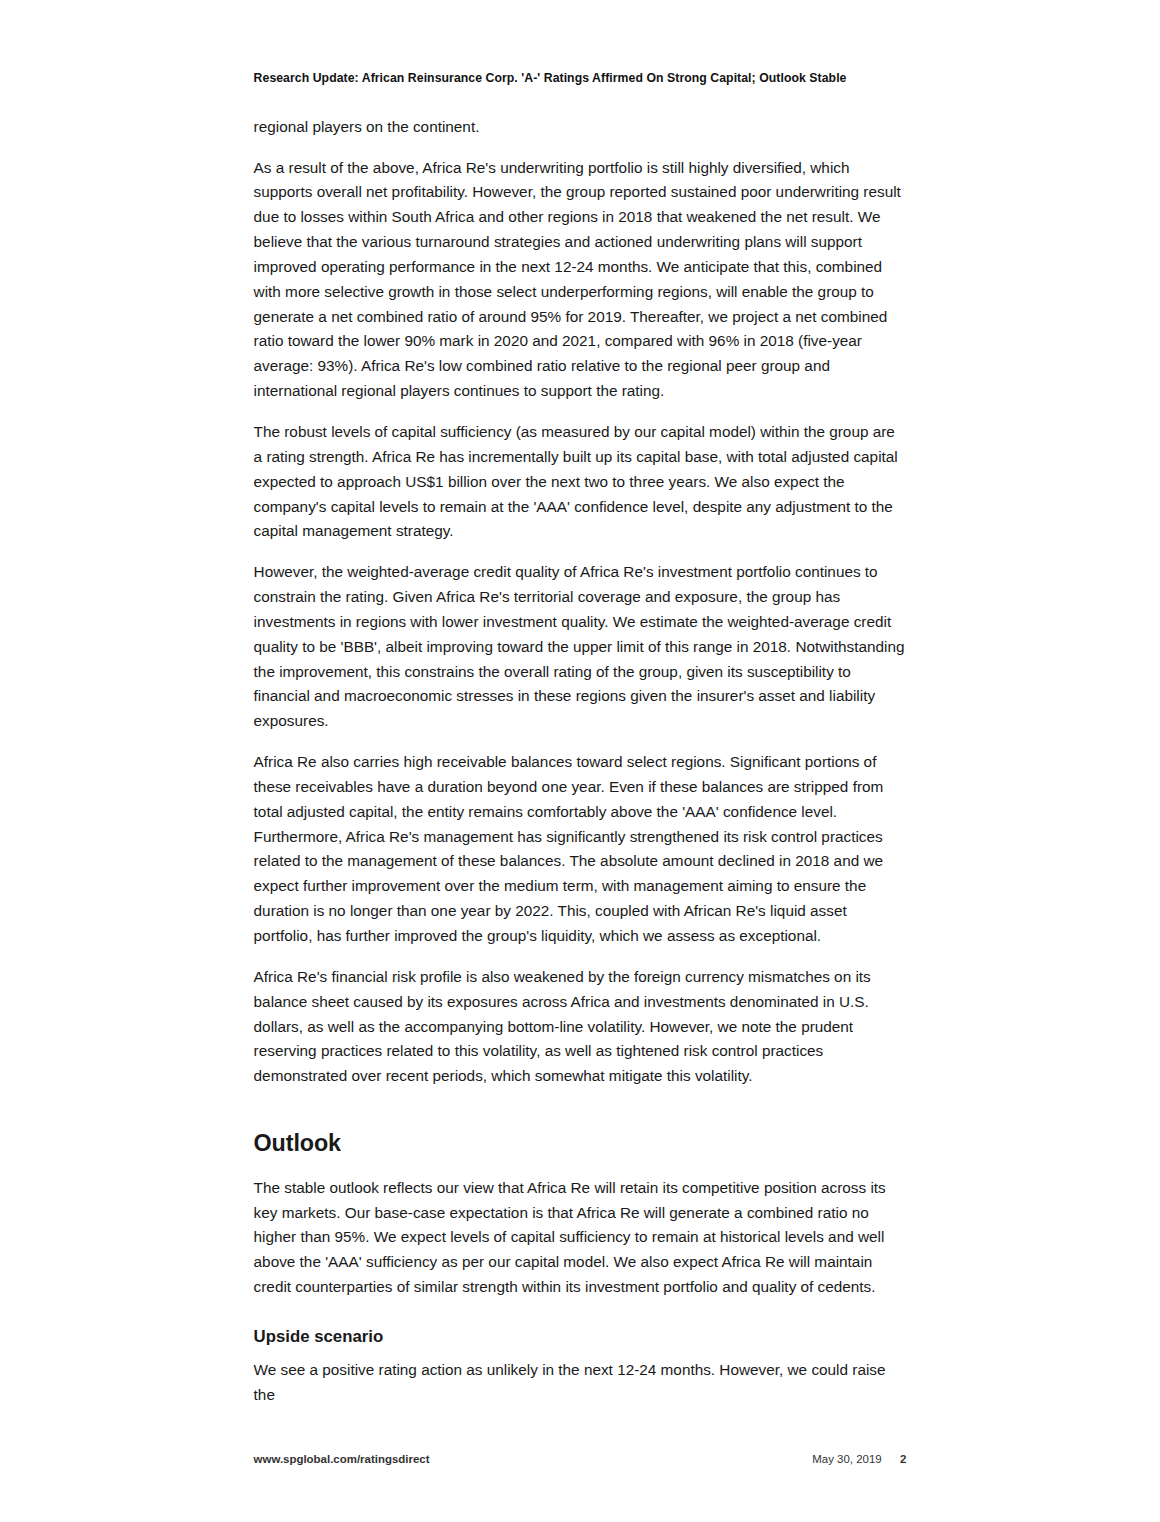Research Update: African Reinsurance Corp. 'A-' Ratings Affirmed On Strong Capital; Outlook Stable
regional players on the continent.
As a result of the above, Africa Re's underwriting portfolio is still highly diversified, which supports overall net profitability. However, the group reported sustained poor underwriting result due to losses within South Africa and other regions in 2018 that weakened the net result. We believe that the various turnaround strategies and actioned underwriting plans will support improved operating performance in the next 12-24 months. We anticipate that this, combined with more selective growth in those select underperforming regions, will enable the group to generate a net combined ratio of around 95% for 2019. Thereafter, we project a net combined ratio toward the lower 90% mark in 2020 and 2021, compared with 96% in 2018 (five-year average: 93%). Africa Re's low combined ratio relative to the regional peer group and international regional players continues to support the rating.
The robust levels of capital sufficiency (as measured by our capital model) within the group are a rating strength. Africa Re has incrementally built up its capital base, with total adjusted capital expected to approach US$1 billion over the next two to three years. We also expect the company's capital levels to remain at the 'AAA' confidence level, despite any adjustment to the capital management strategy.
However, the weighted-average credit quality of Africa Re's investment portfolio continues to constrain the rating. Given Africa Re's territorial coverage and exposure, the group has investments in regions with lower investment quality. We estimate the weighted-average credit quality to be 'BBB', albeit improving toward the upper limit of this range in 2018. Notwithstanding the improvement, this constrains the overall rating of the group, given its susceptibility to financial and macroeconomic stresses in these regions given the insurer's asset and liability exposures.
Africa Re also carries high receivable balances toward select regions. Significant portions of these receivables have a duration beyond one year. Even if these balances are stripped from total adjusted capital, the entity remains comfortably above the 'AAA' confidence level. Furthermore, Africa Re's management has significantly strengthened its risk control practices related to the management of these balances. The absolute amount declined in 2018 and we expect further improvement over the medium term, with management aiming to ensure the duration is no longer than one year by 2022. This, coupled with African Re's liquid asset portfolio, has further improved the group's liquidity, which we assess as exceptional.
Africa Re's financial risk profile is also weakened by the foreign currency mismatches on its balance sheet caused by its exposures across Africa and investments denominated in U.S. dollars, as well as the accompanying bottom-line volatility. However, we note the prudent reserving practices related to this volatility, as well as tightened risk control practices demonstrated over recent periods, which somewhat mitigate this volatility.
Outlook
The stable outlook reflects our view that Africa Re will retain its competitive position across its key markets. Our base-case expectation is that Africa Re will generate a combined ratio no higher than 95%. We expect levels of capital sufficiency to remain at historical levels and well above the 'AAA' sufficiency as per our capital model. We also expect Africa Re will maintain credit counterparties of similar strength within its investment portfolio and quality of cedents.
Upside scenario
We see a positive rating action as unlikely in the next 12-24 months. However, we could raise the
www.spglobal.com/ratingsdirect
May 30, 20192